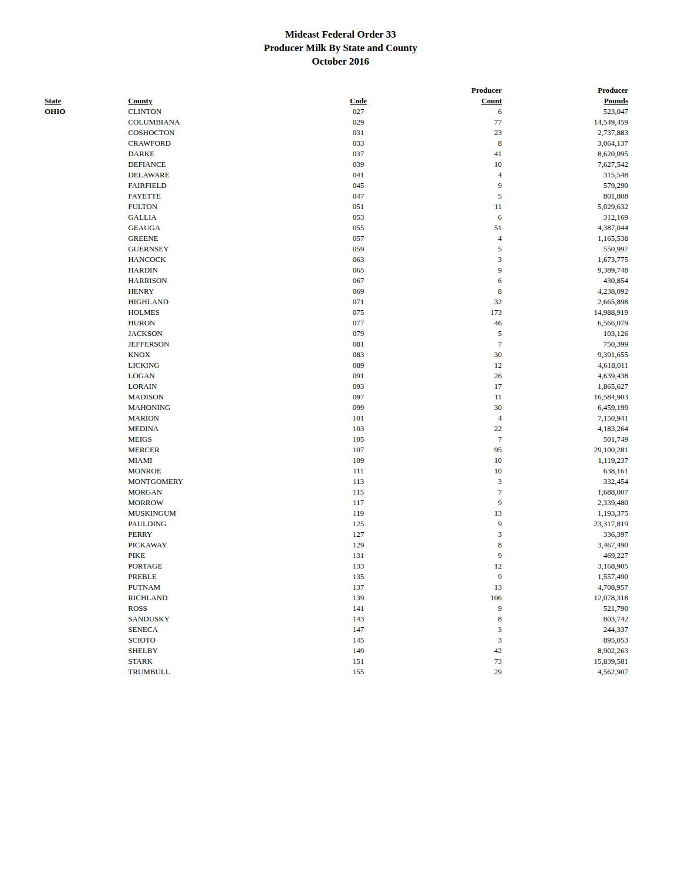Mideast Federal Order 33
Producer Milk By State and County
October 2016
| | | | Producer | Producer |
| --- | --- | --- | --- | --- |
| State | County | Code | Count | Pounds |
| OHIO | CLINTON | 027 | 6 | 523,047 |
| | COLUMBIANA | 029 | 77 | 14,549,459 |
| | COSHOCTON | 031 | 23 | 2,737,883 |
| | CRAWFORD | 033 | 8 | 3,064,137 |
| | DARKE | 037 | 41 | 8,620,095 |
| | DEFIANCE | 039 | 10 | 7,627,542 |
| | DELAWARE | 041 | 4 | 315,548 |
| | FAIRFIELD | 045 | 9 | 579,290 |
| | FAYETTE | 047 | 5 | 801,808 |
| | FULTON | 051 | 11 | 5,029,632 |
| | GALLIA | 053 | 6 | 312,169 |
| | GEAUGA | 055 | 51 | 4,387,044 |
| | GREENE | 057 | 4 | 1,165,538 |
| | GUERNSEY | 059 | 5 | 550,997 |
| | HANCOCK | 063 | 3 | 1,673,775 |
| | HARDIN | 065 | 9 | 9,389,748 |
| | HARRISON | 067 | 6 | 430,854 |
| | HENRY | 069 | 8 | 4,238,092 |
| | HIGHLAND | 071 | 32 | 2,665,898 |
| | HOLMES | 075 | 173 | 14,988,919 |
| | HURON | 077 | 46 | 6,566,079 |
| | JACKSON | 079 | 5 | 103,126 |
| | JEFFERSON | 081 | 7 | 750,399 |
| | KNOX | 083 | 30 | 9,391,655 |
| | LICKING | 089 | 12 | 4,618,011 |
| | LOGAN | 091 | 26 | 4,639,438 |
| | LORAIN | 093 | 17 | 1,865,627 |
| | MADISON | 097 | 11 | 16,584,903 |
| | MAHONING | 099 | 30 | 6,459,199 |
| | MARION | 101 | 4 | 7,150,941 |
| | MEDINA | 103 | 22 | 4,183,264 |
| | MEIGS | 105 | 7 | 501,749 |
| | MERCER | 107 | 95 | 29,100,281 |
| | MIAMI | 109 | 10 | 1,119,237 |
| | MONROE | 111 | 10 | 638,161 |
| | MONTGOMERY | 113 | 3 | 332,454 |
| | MORGAN | 115 | 7 | 1,688,007 |
| | MORROW | 117 | 9 | 2,339,480 |
| | MUSKINGUM | 119 | 13 | 1,193,375 |
| | PAULDING | 125 | 9 | 23,317,819 |
| | PERRY | 127 | 3 | 336,397 |
| | PICKAWAY | 129 | 8 | 3,467,490 |
| | PIKE | 131 | 9 | 469,227 |
| | PORTAGE | 133 | 12 | 3,168,905 |
| | PREBLE | 135 | 9 | 1,557,490 |
| | PUTNAM | 137 | 13 | 4,708,957 |
| | RICHLAND | 139 | 106 | 12,078,318 |
| | ROSS | 141 | 9 | 521,790 |
| | SANDUSKY | 143 | 8 | 803,742 |
| | SENECA | 147 | 3 | 244,337 |
| | SCIOTO | 145 | 3 | 895,053 |
| | SHELBY | 149 | 42 | 8,902,263 |
| | STARK | 151 | 73 | 15,839,581 |
| | TRUMBULL | 155 | 29 | 4,562,907 |